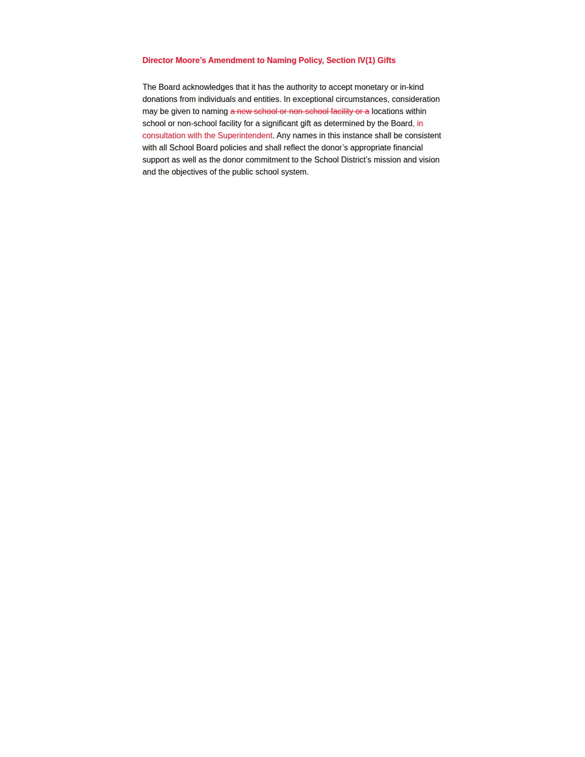Director Moore’s Amendment to Naming Policy, Section IV(1) Gifts
The Board acknowledges that it has the authority to accept monetary or in-kind donations from individuals and entities. In exceptional circumstances, consideration may be given to naming a new school or non-school facility or a locations within school or non-school facility for a significant gift as determined by the Board, in consultation with the Superintendent. Any names in this instance shall be consistent with all School Board policies and shall reflect the donor’s appropriate financial support as well as the donor commitment to the School District’s mission and vision and the objectives of the public school system.